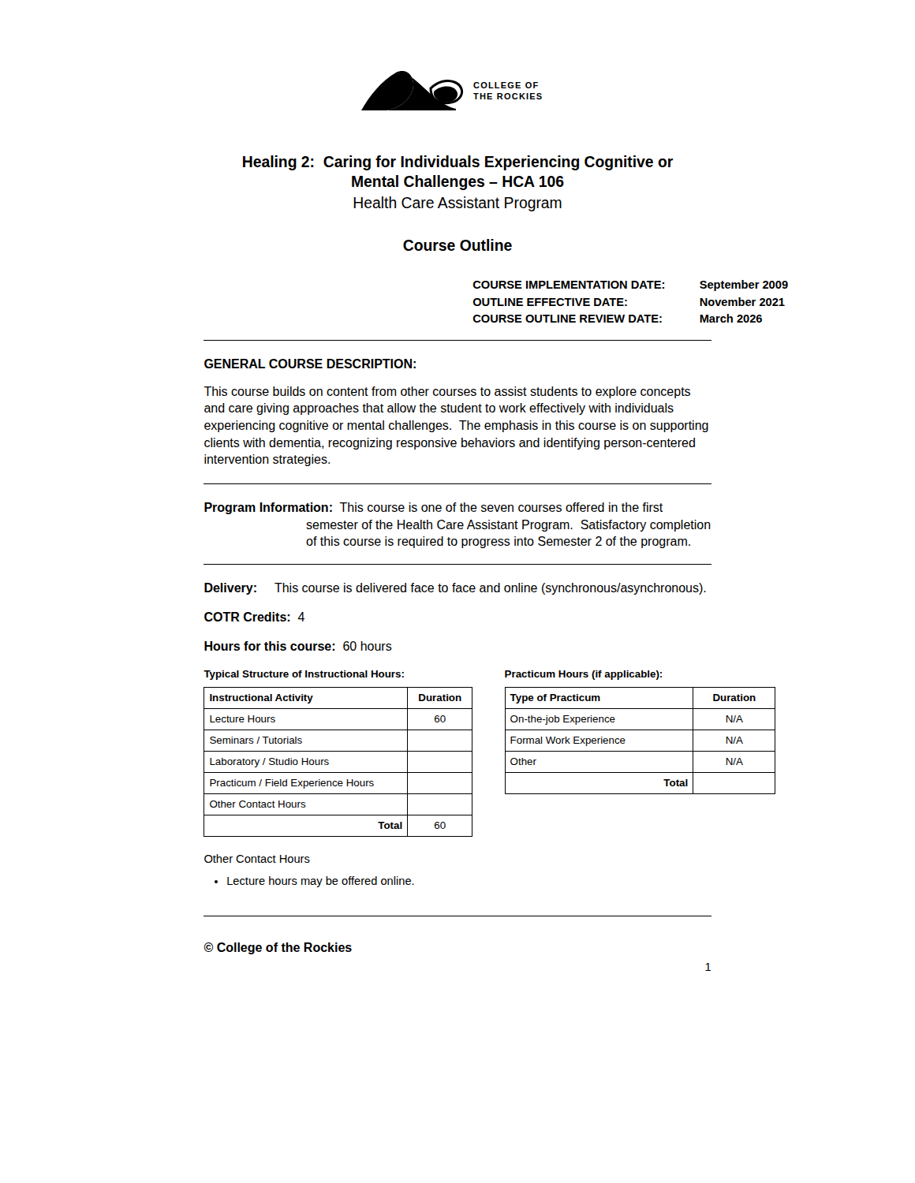COLLEGE OF THE ROCKIES
Healing 2: Caring for Individuals Experiencing Cognitive or
Mental Challenges – HCA 106
Health Care Assistant Program
Course Outline
| COURSE IMPLEMENTATION DATE: | September 2009 |
| OUTLINE EFFECTIVE DATE: | November 2021 |
| COURSE OUTLINE REVIEW DATE: | March 2026 |
GENERAL COURSE DESCRIPTION:
This course builds on content from other courses to assist students to explore concepts and care giving approaches that allow the student to work effectively with individuals experiencing cognitive or mental challenges. The emphasis in this course is on supporting clients with dementia, recognizing responsive behaviors and identifying person-centered intervention strategies.
Program Information: This course is one of the seven courses offered in the first semester of the Health Care Assistant Program. Satisfactory completion of this course is required to progress into Semester 2 of the program.
Delivery: This course is delivered face to face and online (synchronous/asynchronous).
COTR Credits: 4
Hours for this course: 60 hours
Typical Structure of Instructional Hours:
| Instructional Activity | Duration |
| --- | --- |
| Lecture Hours | 60 |
| Seminars / Tutorials | |
| Laboratory / Studio Hours | |
| Practicum / Field Experience Hours | |
| Other Contact Hours | |
| Total | 60 |
Practicum Hours (if applicable):
| Type of Practicum | Duration |
| --- | --- |
| On-the-job Experience | N/A |
| Formal Work Experience | N/A |
| Other | N/A |
| Total | |
Other Contact Hours
Lecture hours may be offered online.
© College of the Rockies
1